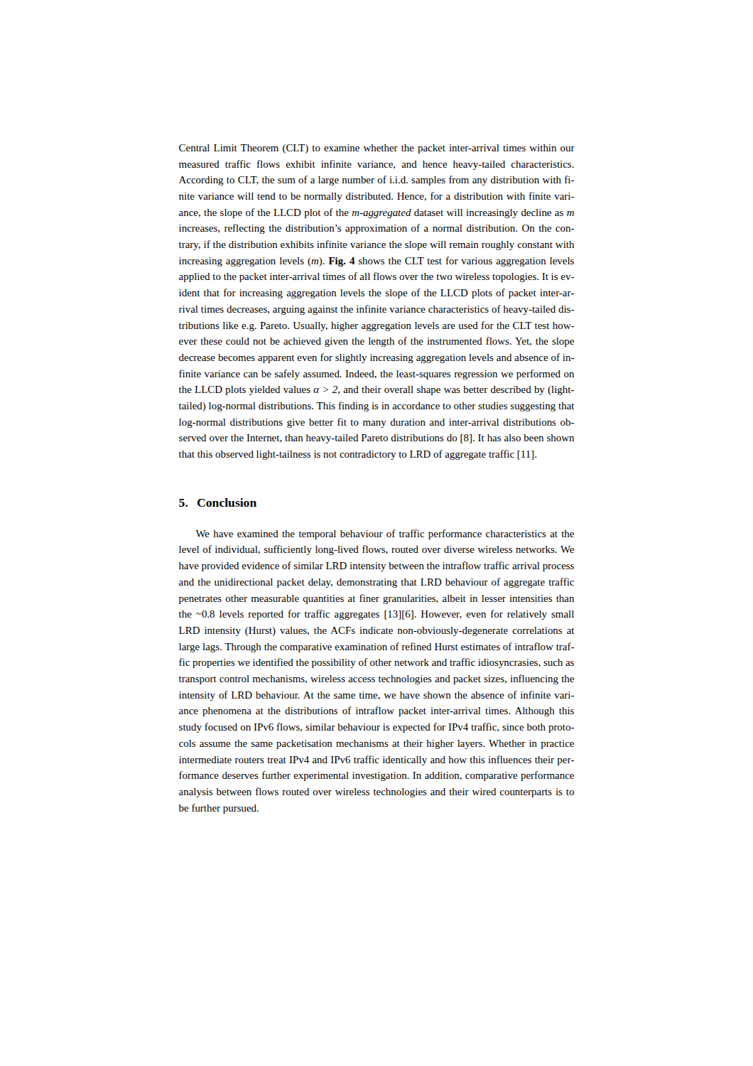Central Limit Theorem (CLT) to examine whether the packet inter-arrival times within our measured traffic flows exhibit infinite variance, and hence heavy-tailed characteristics. According to CLT, the sum of a large number of i.i.d. samples from any distribution with finite variance will tend to be normally distributed. Hence, for a distribution with finite variance, the slope of the LLCD plot of the m-aggregated dataset will increasingly decline as m increases, reflecting the distribution’s approximation of a normal distribution. On the contrary, if the distribution exhibits infinite variance the slope will remain roughly constant with increasing aggregation levels (m). Fig. 4 shows the CLT test for various aggregation levels applied to the packet inter-arrival times of all flows over the two wireless topologies. It is evident that for increasing aggregation levels the slope of the LLCD plots of packet inter-arrival times decreases, arguing against the infinite variance characteristics of heavy-tailed distributions like e.g. Pareto. Usually, higher aggregation levels are used for the CLT test however these could not be achieved given the length of the instrumented flows. Yet, the slope decrease becomes apparent even for slightly increasing aggregation levels and absence of infinite variance can be safely assumed. Indeed, the least-squares regression we performed on the LLCD plots yielded values α > 2, and their overall shape was better described by (light-tailed) log-normal distributions. This finding is in accordance to other studies suggesting that log-normal distributions give better fit to many duration and inter-arrival distributions observed over the Internet, than heavy-tailed Pareto distributions do [8]. It has also been shown that this observed light-tailness is not contradictory to LRD of aggregate traffic [11].
5. Conclusion
We have examined the temporal behaviour of traffic performance characteristics at the level of individual, sufficiently long-lived flows, routed over diverse wireless networks. We have provided evidence of similar LRD intensity between the intraflow traffic arrival process and the unidirectional packet delay, demonstrating that LRD behaviour of aggregate traffic penetrates other measurable quantities at finer granularities, albeit in lesser intensities than the ~0.8 levels reported for traffic aggregates [13][6]. However, even for relatively small LRD intensity (Hurst) values, the ACFs indicate non-obviously-degenerate correlations at large lags. Through the comparative examination of refined Hurst estimates of intraflow traffic properties we identified the possibility of other network and traffic idiosyncrasies, such as transport control mechanisms, wireless access technologies and packet sizes, influencing the intensity of LRD behaviour. At the same time, we have shown the absence of infinite variance phenomena at the distributions of intraflow packet inter-arrival times. Although this study focused on IPv6 flows, similar behaviour is expected for IPv4 traffic, since both protocols assume the same packetisation mechanisms at their higher layers. Whether in practice intermediate routers treat IPv4 and IPv6 traffic identically and how this influences their performance deserves further experimental investigation. In addition, comparative performance analysis between flows routed over wireless technologies and their wired counterparts is to be further pursued.